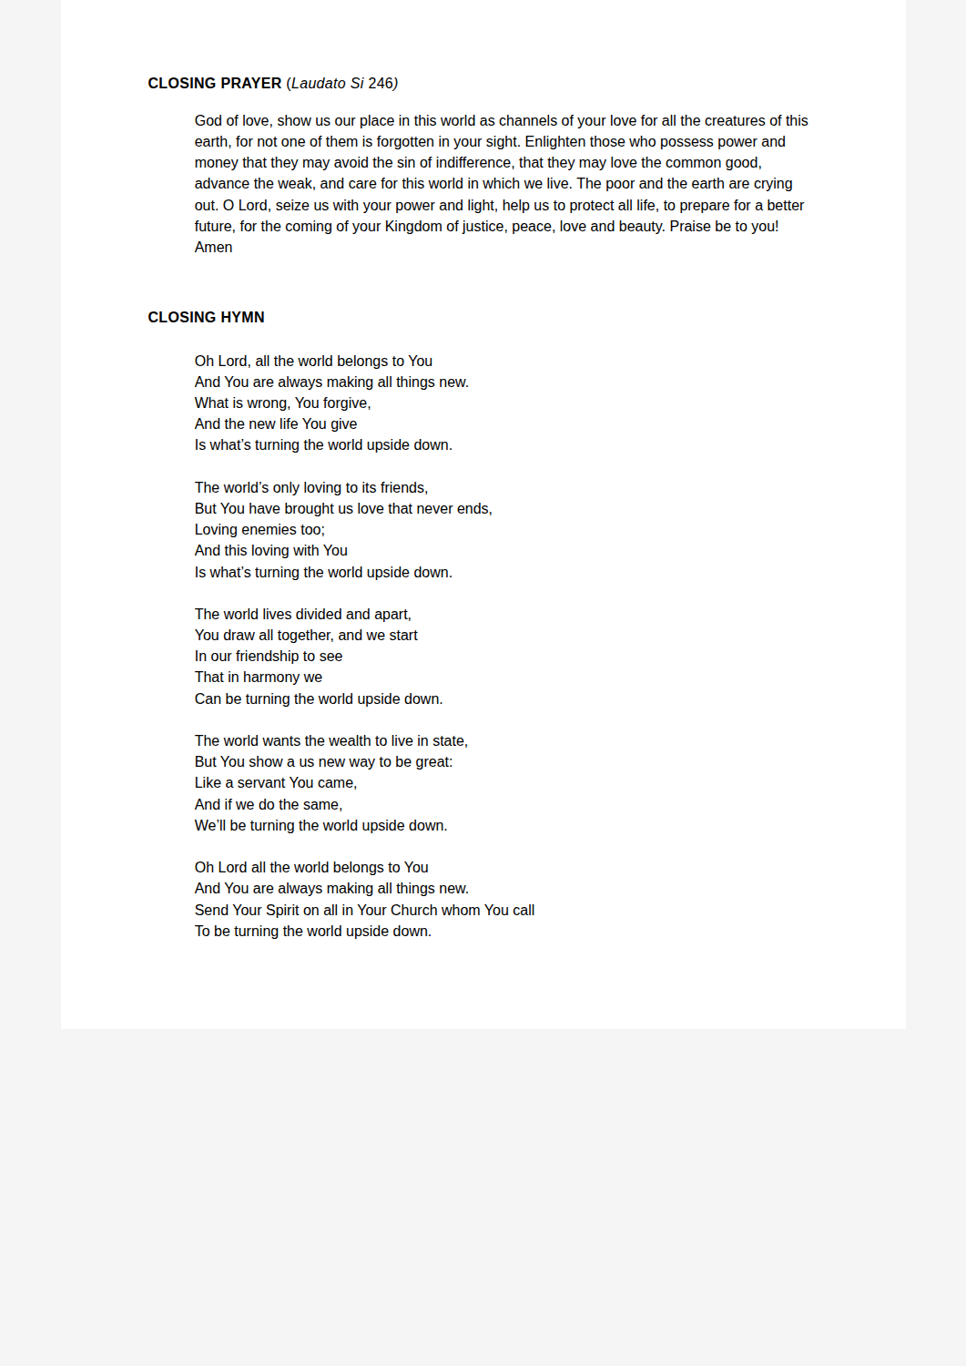CLOSING PRAYER (Laudato Si 246)
God of love, show us our place in this world as channels of your love for all the creatures of this earth, for not one of them is forgotten in your sight. Enlighten those who possess power and money that they may avoid the sin of indifference, that they may love the common good, advance the weak, and care for this world in which we live. The poor and the earth are crying out. O Lord, seize us with your power and light, help us to protect all life, to prepare for a better future, for the coming of your Kingdom of justice, peace, love and beauty. Praise be to you! Amen
CLOSING HYMN
Oh Lord, all the world belongs to You
And You are always making all things new.
What is wrong, You forgive,
And the new life You give
Is what’s turning the world upside down.
The world’s only loving to its friends,
But You have brought us love that never ends,
Loving enemies too;
And this loving with You
Is what’s turning the world upside down.
The world lives divided and apart,
You draw all together, and we start
In our friendship to see
That in harmony we
Can be turning the world upside down.
The world wants the wealth to live in state,
But You show a us new way to be great:
Like a servant You came,
And if we do the same,
We’ll be turning the world upside down.
Oh Lord all the world belongs to You
And You are always making all things new.
Send Your Spirit on all in Your Church whom You call
To be turning the world upside down.